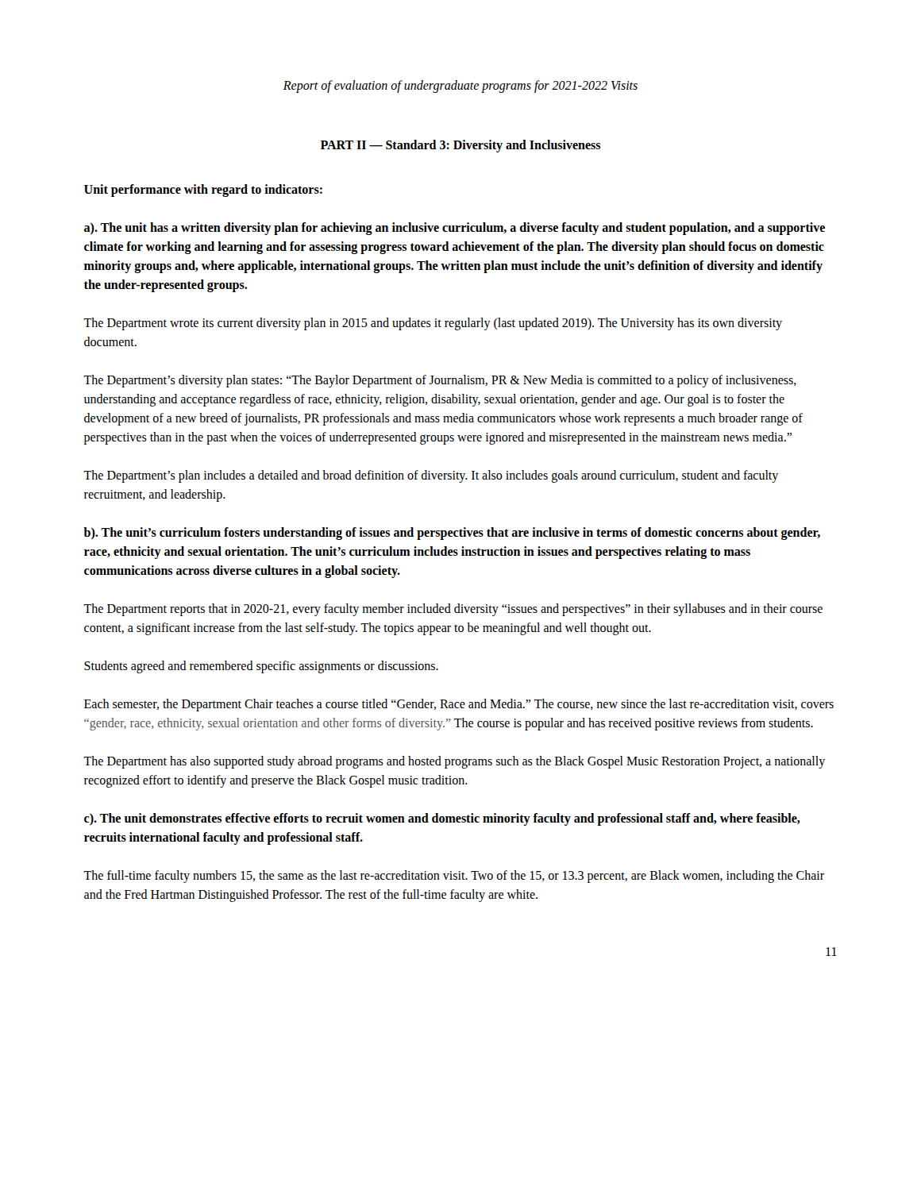Report of evaluation of undergraduate programs for 2021-2022 Visits
PART II — Standard 3: Diversity and Inclusiveness
Unit performance with regard to indicators:
a). The unit has a written diversity plan for achieving an inclusive curriculum, a diverse faculty and student population, and a supportive climate for working and learning and for assessing progress toward achievement of the plan. The diversity plan should focus on domestic minority groups and, where applicable, international groups. The written plan must include the unit’s definition of diversity and identify the under-represented groups.
The Department wrote its current diversity plan in 2015 and updates it regularly (last updated 2019). The University has its own diversity document.
The Department’s diversity plan states: “The Baylor Department of Journalism, PR & New Media is committed to a policy of inclusiveness, understanding and acceptance regardless of race, ethnicity, religion, disability, sexual orientation, gender and age. Our goal is to foster the development of a new breed of journalists, PR professionals and mass media communicators whose work represents a much broader range of perspectives than in the past when the voices of underrepresented groups were ignored and misrepresented in the mainstream news media.”
The Department’s plan includes a detailed and broad definition of diversity. It also includes goals around curriculum, student and faculty recruitment, and leadership.
b). The unit’s curriculum fosters understanding of issues and perspectives that are inclusive in terms of domestic concerns about gender, race, ethnicity and sexual orientation. The unit’s curriculum includes instruction in issues and perspectives relating to mass communications across diverse cultures in a global society.
The Department reports that in 2020-21, every faculty member included diversity “issues and perspectives” in their syllabuses and in their course content, a significant increase from the last self-study. The topics appear to be meaningful and well thought out.
Students agreed and remembered specific assignments or discussions.
Each semester, the Department Chair teaches a course titled “Gender, Race and Media.” The course, new since the last re-accreditation visit, covers “gender, race, ethnicity, sexual orientation and other forms of diversity.” The course is popular and has received positive reviews from students.
The Department has also supported study abroad programs and hosted programs such as the Black Gospel Music Restoration Project, a nationally recognized effort to identify and preserve the Black Gospel music tradition.
c). The unit demonstrates effective efforts to recruit women and domestic minority faculty and professional staff and, where feasible, recruits international faculty and professional staff.
The full-time faculty numbers 15, the same as the last re-accreditation visit. Two of the 15, or 13.3 percent, are Black women, including the Chair and the Fred Hartman Distinguished Professor. The rest of the full-time faculty are white.
11